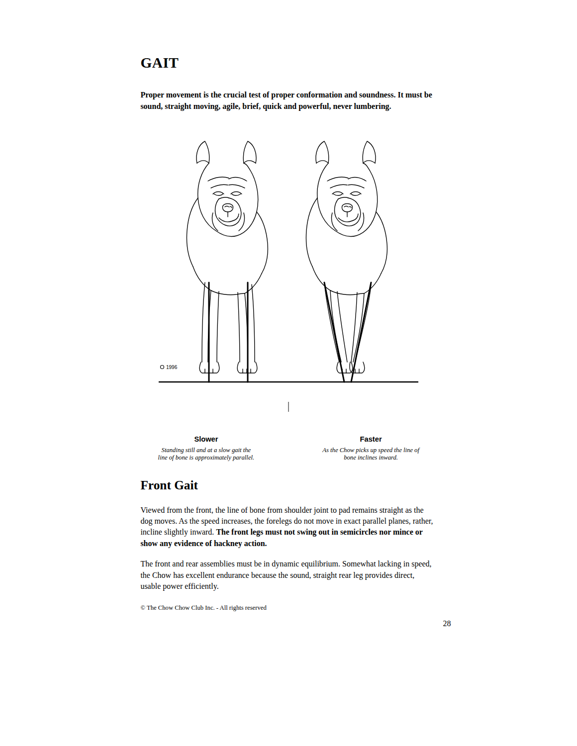GAIT
Proper movement is the crucial test of proper conformation and soundness. It must be sound, straight moving, agile, brief, quick and powerful, never lumbering.
1996
Slower
Standing still and at a slow gait the line of bone is approximately parallel.
Faster
As the Chow picks up speed the line of bone inclines inward.
Front Gait
Viewed from the front, the line of bone from shoulder joint to pad remains straight as the dog moves. As the speed increases, the forelegs do not move in exact parallel planes, rather, incline slightly inward. The front legs must not swing out in semicircles nor mince or show any evidence of hackney action.
The front and rear assemblies must be in dynamic equilibrium. Somewhat lacking in speed, the Chow has excellent endurance because the sound, straight rear leg provides direct, usable power efficiently.
© The Chow Chow Club Inc. - All rights reserved
28